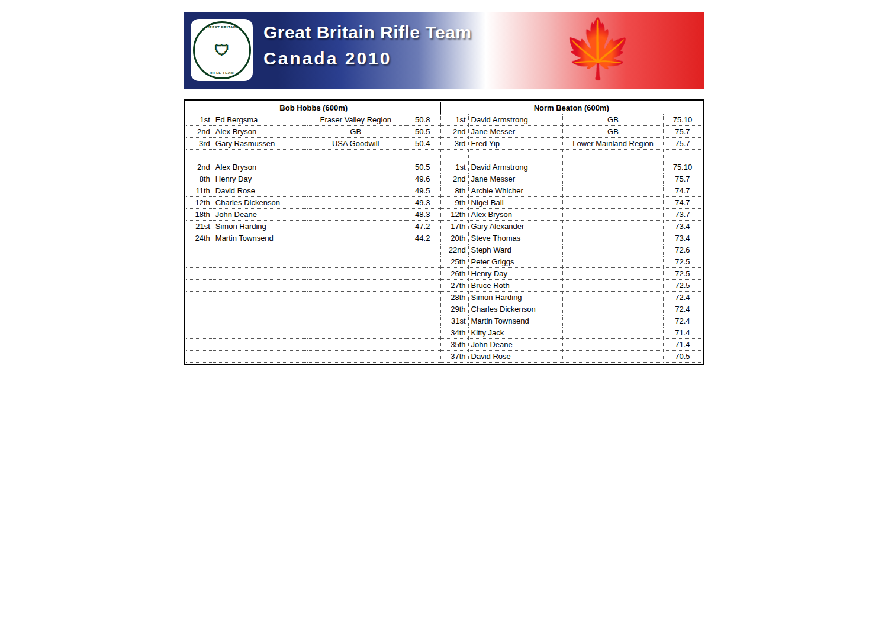GREAT BRITAIN
🛡
RIFLE TEAM
Great Britain Rifle Team
Canada 2010
🍁
| Bob Hobbs (600m) | Norm Beaton (600m) |
| --- | --- |
| 1st | Ed Bergsma | Fraser Valley Region | 50.8 | 1st | David Armstrong | GB | 75.10 |
| 2nd | Alex Bryson | GB | 50.5 | 2nd | Jane Messer | GB | 75.7 |
| 3rd | Gary Rasmussen | USA Goodwill | 50.4 | 3rd | Fred Yip | Lower Mainland Region | 75.7 |
| 2nd | Alex Bryson | | 50.5 | 1st | David Armstrong | | 75.10 |
| 8th | Henry Day | | 49.6 | 2nd | Jane Messer | | 75.7 |
| 11th | David Rose | | 49.5 | 8th | Archie Whicher | | 74.7 |
| 12th | Charles Dickenson | | 49.3 | 9th | Nigel Ball | | 74.7 |
| 18th | John Deane | | 48.3 | 12th | Alex Bryson | | 73.7 |
| 21st | Simon Harding | | 47.2 | 17th | Gary Alexander | | 73.4 |
| 24th | Martin Townsend | | 44.2 | 20th | Steve Thomas | | 73.4 |
| | | | | 22nd | Steph Ward | | 72.6 |
| | | | | 25th | Peter Griggs | | 72.5 |
| | | | | 26th | Henry Day | | 72.5 |
| | | | | 27th | Bruce Roth | | 72.5 |
| | | | | 28th | Simon Harding | | 72.4 |
| | | | | 29th | Charles Dickenson | | 72.4 |
| | | | | 31st | Martin Townsend | | 72.4 |
| | | | | 34th | Kitty Jack | | 71.4 |
| | | | | 35th | John Deane | | 71.4 |
| | | | | 37th | David Rose | | 70.5 |